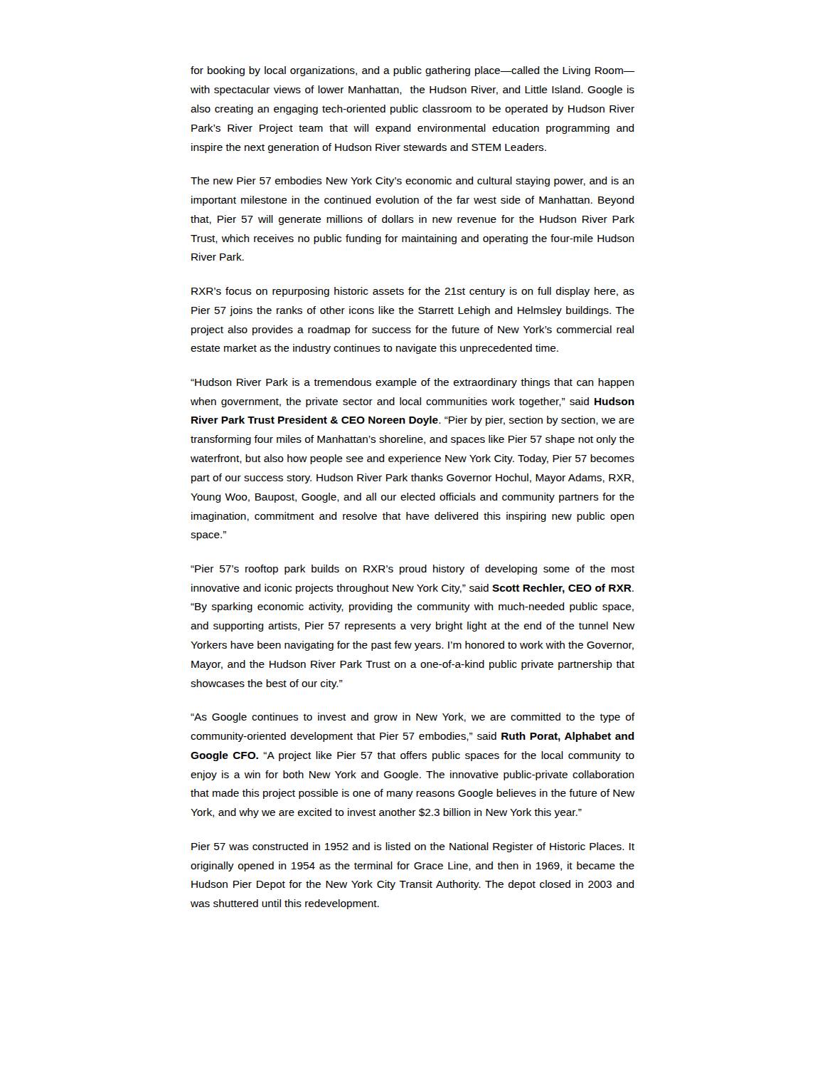for booking by local organizations, and a public gathering place—called the Living Room—with spectacular views of lower Manhattan, the Hudson River, and Little Island. Google is also creating an engaging tech-oriented public classroom to be operated by Hudson River Park’s River Project team that will expand environmental education programming and inspire the next generation of Hudson River stewards and STEM Leaders.
The new Pier 57 embodies New York City’s economic and cultural staying power, and is an important milestone in the continued evolution of the far west side of Manhattan. Beyond that, Pier 57 will generate millions of dollars in new revenue for the Hudson River Park Trust, which receives no public funding for maintaining and operating the four-mile Hudson River Park.
RXR’s focus on repurposing historic assets for the 21st century is on full display here, as Pier 57 joins the ranks of other icons like the Starrett Lehigh and Helmsley buildings. The project also provides a roadmap for success for the future of New York’s commercial real estate market as the industry continues to navigate this unprecedented time.
“Hudson River Park is a tremendous example of the extraordinary things that can happen when government, the private sector and local communities work together,” said Hudson River Park Trust President & CEO Noreen Doyle. “Pier by pier, section by section, we are transforming four miles of Manhattan’s shoreline, and spaces like Pier 57 shape not only the waterfront, but also how people see and experience New York City. Today, Pier 57 becomes part of our success story. Hudson River Park thanks Governor Hochul, Mayor Adams, RXR, Young Woo, Baupost, Google, and all our elected officials and community partners for the imagination, commitment and resolve that have delivered this inspiring new public open space.”
“Pier 57’s rooftop park builds on RXR’s proud history of developing some of the most innovative and iconic projects throughout New York City,” said Scott Rechler, CEO of RXR. “By sparking economic activity, providing the community with much-needed public space, and supporting artists, Pier 57 represents a very bright light at the end of the tunnel New Yorkers have been navigating for the past few years. I’m honored to work with the Governor, Mayor, and the Hudson River Park Trust on a one-of-a-kind public private partnership that showcases the best of our city.”
“As Google continues to invest and grow in New York, we are committed to the type of community-oriented development that Pier 57 embodies,” said Ruth Porat, Alphabet and Google CFO. “A project like Pier 57 that offers public spaces for the local community to enjoy is a win for both New York and Google. The innovative public-private collaboration that made this project possible is one of many reasons Google believes in the future of New York, and why we are excited to invest another $2.3 billion in New York this year.”
Pier 57 was constructed in 1952 and is listed on the National Register of Historic Places. It originally opened in 1954 as the terminal for Grace Line, and then in 1969, it became the Hudson Pier Depot for the New York City Transit Authority. The depot closed in 2003 and was shuttered until this redevelopment.